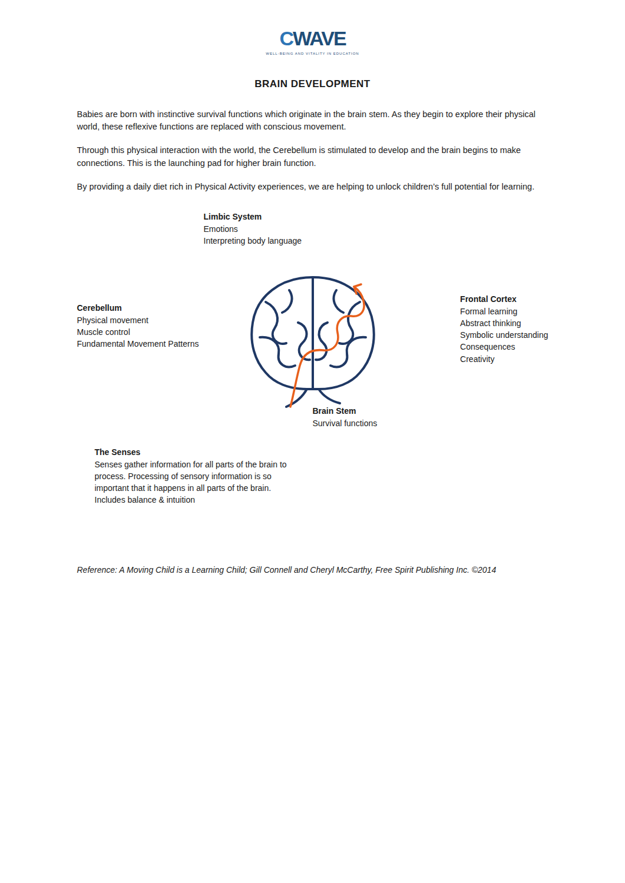CWAVE WELL-BEING AND VITALITY IN EDUCATION
BRAIN DEVELOPMENT
Babies are born with instinctive survival functions which originate in the brain stem. As they begin to explore their physical world, these reflexive functions are replaced with conscious movement.
Through this physical interaction with the world, the Cerebellum is stimulated to develop and the brain begins to make connections. This is the launching pad for higher brain function.
By providing a daily diet rich in Physical Activity experiences, we are helping to unlock children’s full potential for learning.
Limbic System Emotions
Interpreting body language
Cerebellum Physical movement
Muscle control
Fundamental Movement Patterns
Frontal Cortex Formal learning
Abstract thinking
Symbolic understanding
Consequences
Creativity
Brain Stem Survival functions
The Senses Senses gather information for all parts of the brain to process. Processing of sensory information is so important that it happens in all parts of the brain. Includes balance & intuition
Reference: A Moving Child is a Learning Child; Gill Connell and Cheryl McCarthy, Free Spirit Publishing Inc. ©2014